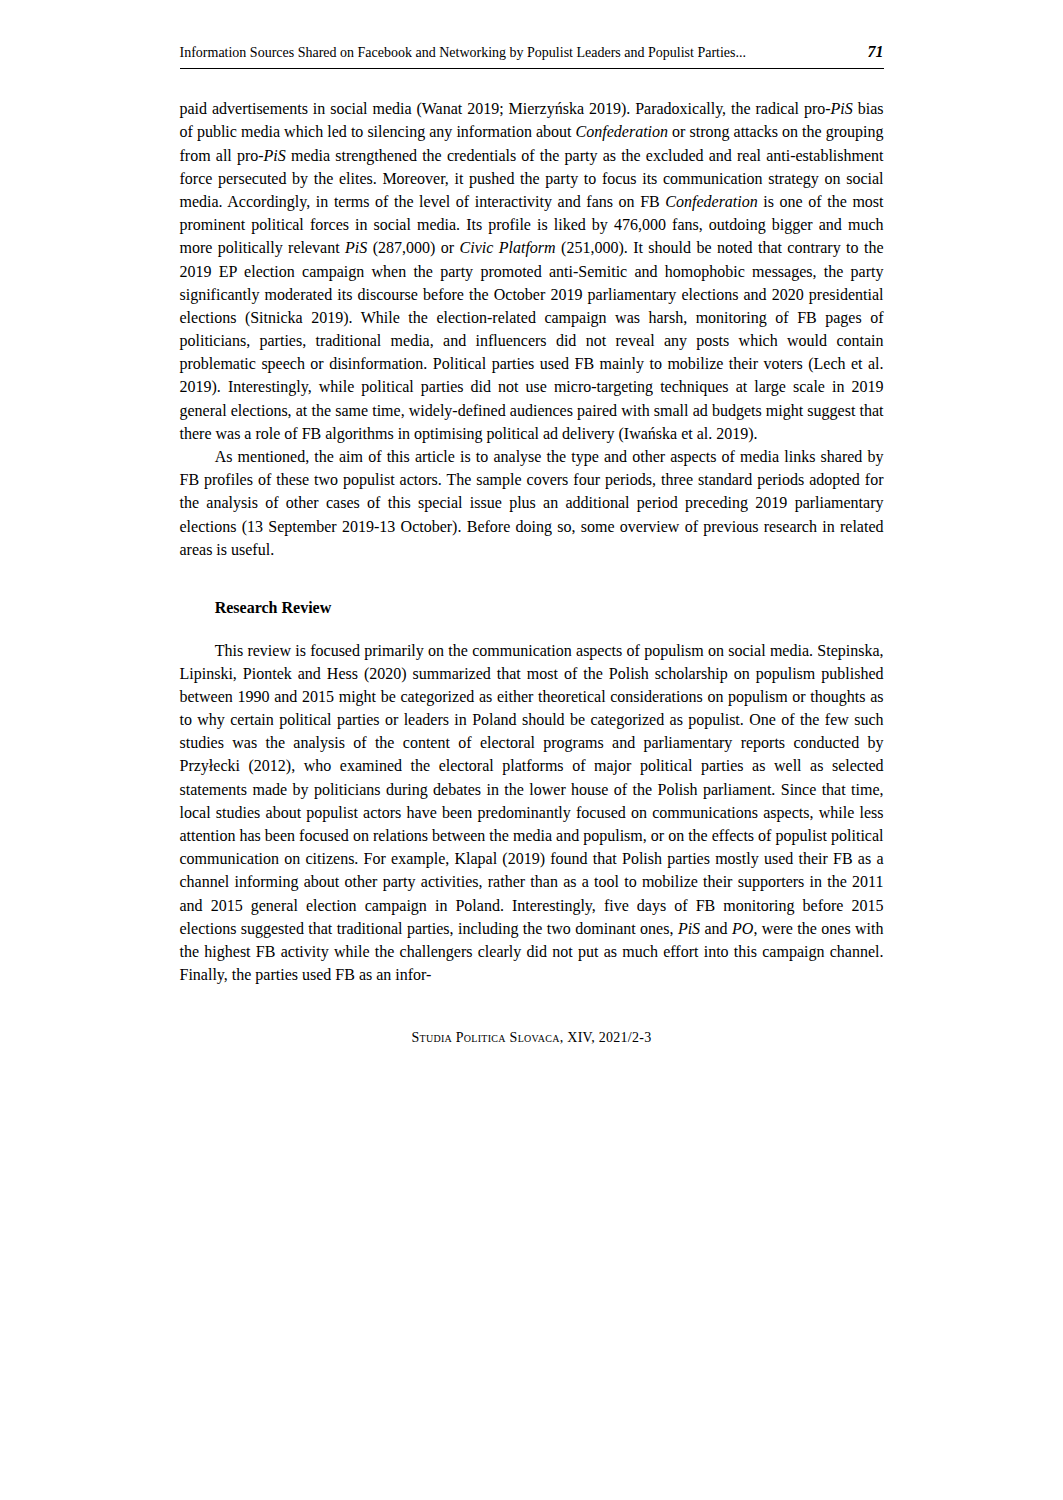Information Sources Shared on Facebook and Networking by Populist Leaders and Populist Parties...
71
paid advertisements in social media (Wanat 2019; Mierzyńska 2019). Paradoxically, the radical pro-PiS bias of public media which led to silencing any information about Confederation or strong attacks on the grouping from all pro-PiS media strengthened the credentials of the party as the excluded and real anti-establishment force persecuted by the elites. Moreover, it pushed the party to focus its communication strategy on social media. Accordingly, in terms of the level of interactivity and fans on FB Confederation is one of the most prominent political forces in social media. Its profile is liked by 476,000 fans, outdoing bigger and much more politically relevant PiS (287,000) or Civic Platform (251,000). It should be noted that contrary to the 2019 EP election campaign when the party promoted anti-Semitic and homophobic messages, the party significantly moderated its discourse before the October 2019 parliamentary elections and 2020 presidential elections (Sitnicka 2019). While the election-related campaign was harsh, monitoring of FB pages of politicians, parties, traditional media, and influencers did not reveal any posts which would contain problematic speech or disinformation. Political parties used FB mainly to mobilize their voters (Lech et al. 2019). Interestingly, while political parties did not use micro-targeting techniques at large scale in 2019 general elections, at the same time, widely-defined audiences paired with small ad budgets might suggest that there was a role of FB algorithms in optimising political ad delivery (Iwańska et al. 2019).
As mentioned, the aim of this article is to analyse the type and other aspects of media links shared by FB profiles of these two populist actors. The sample covers four periods, three standard periods adopted for the analysis of other cases of this special issue plus an additional period preceding 2019 parliamentary elections (13 September 2019-13 October). Before doing so, some overview of previous research in related areas is useful.
Research Review
This review is focused primarily on the communication aspects of populism on social media. Stepinska, Lipinski, Piontek and Hess (2020) summarized that most of the Polish scholarship on populism published between 1990 and 2015 might be categorized as either theoretical considerations on populism or thoughts as to why certain political parties or leaders in Poland should be categorized as populist. One of the few such studies was the analysis of the content of electoral programs and parliamentary reports conducted by Przyłecki (2012), who examined the electoral platforms of major political parties as well as selected statements made by politicians during debates in the lower house of the Polish parliament. Since that time, local studies about populist actors have been predominantly focused on communications aspects, while less attention has been focused on relations between the media and populism, or on the effects of populist political communication on citizens. For example, Klapal (2019) found that Polish parties mostly used their FB as a channel informing about other party activities, rather than as a tool to mobilize their supporters in the 2011 and 2015 general election campaign in Poland. Interestingly, five days of FB monitoring before 2015 elections suggested that traditional parties, including the two dominant ones, PiS and PO, were the ones with the highest FB activity while the challengers clearly did not put as much effort into this campaign channel. Finally, the parties used FB as an infor-
Studia Politica Slovaca, XIV, 2021/2-3